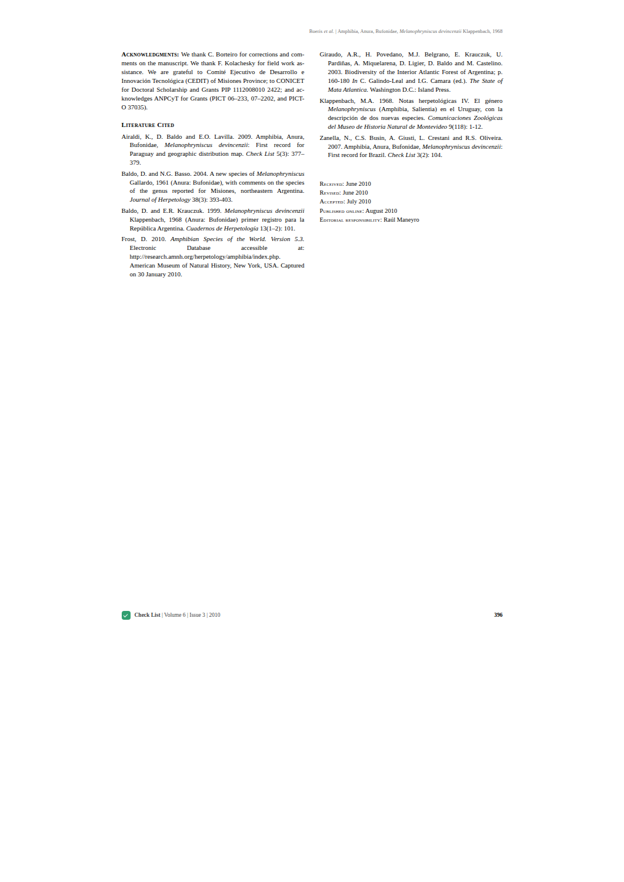Boeris et al. | Amphibia, Anura, Bufonidae, Melanophryniscus devincenzii Klappenbach, 1968
Acknowledgments: We thank C. Borteiro for corrections and comments on the manuscript. We thank F. Kolachesky for field work assistance. We are grateful to Comité Ejecutivo de Desarrollo e Innovación Tecnológica (CEDIT) of Misiones Province; to CONICET for Doctoral Scholarship and Grants PIP 1112008010 2422; and acknowledges ANPCyT for Grants (PICT 06–233, 07–2202, and PICT-O 37035).
Literature Cited
Airaldi, K., D. Baldo and E.O. Lavilla. 2009. Amphibia, Anura, Bufonidae, Melanophryniscus devincenzii: First record for Paraguay and geographic distribution map. Check List 5(3): 377–379.
Baldo, D. and N.G. Basso. 2004. A new species of Melanophryniscus Gallardo, 1961 (Anura: Bufonidae), with comments on the species of the genus reported for Misiones, northeastern Argentina. Journal of Herpetology 38(3): 393-403.
Baldo, D. and E.R. Krauczuk. 1999. Melanophryniscus devincenzii Klappenbach, 1968 (Anura: Bufonidae) primer registro para la República Argentina. Cuadernos de Herpetología 13(1–2): 101.
Frost, D. 2010. Amphibian Species of the World. Version 5.3. Electronic Database accessible at: http://research.amnh.org/herpetology/amphibia/index.php. American Museum of Natural History, New York, USA. Captured on 30 January 2010.
Giraudo, A.R., H. Povedano, M.J. Belgrano, E. Krauczuk, U. Pardiñas, A. Miquelarena, D. Ligier, D. Baldo and M. Castelino. 2003. Biodiversity of the Interior Atlantic Forest of Argentina; p. 160-180 In C. Galindo-Leal and I.G. Camara (ed.). The State of Mata Atlantica. Washington D.C.: Island Press.
Klappenbach, M.A. 1968. Notas herpetológicas IV. El género Melanophryniscus (Amphibia, Salientia) en el Uruguay, con la descripción de dos nuevas especies. Comunicaciones Zoológicas del Museo de Historia Natural de Montevideo 9(118): 1-12.
Zanella, N., C.S. Busin, A. Giusti, L. Crestani and R.S. Oliveira. 2007. Amphibia, Anura, Bufonidae, Melanophryniscus devincenzii: First record for Brazil. Check List 3(2): 104.
Received: June 2010
Revised: June 2010
Accepted: July 2010
Published online: August 2010
Editorial responsibility: Raúl Maneyro
Check List | Volume 6 | Issue 3 | 2010
396